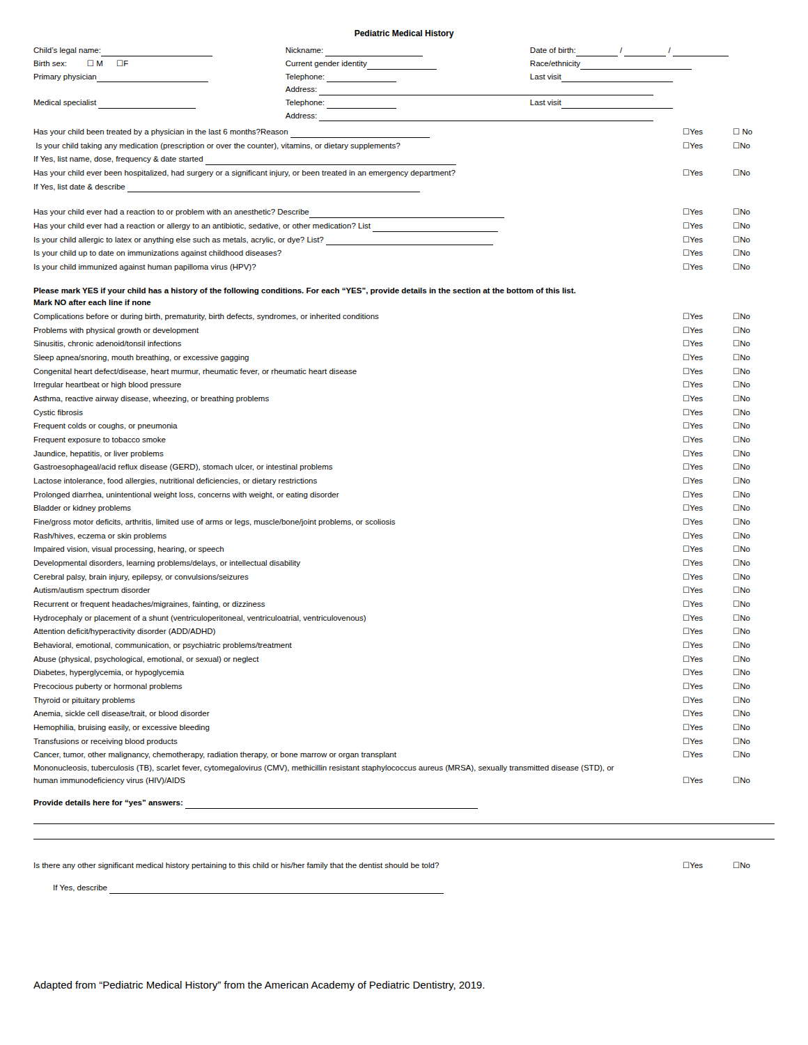Pediatric Medical History
| Child’s legal name: | Nickname: | Date of birth: / / |
| Birth sex: ☐ M ☐ F | Current gender identity | Race/ethnicity |
| Primary physician | Telephone: | Last visit |
| | Address: |
| Medical specialist | Telephone: | Last visit |
| | Address: |
| Has your child been treated by a physician in the last 6 months?Reason | ☐ Yes | ☐ No |
| Is your child taking any medication (prescription or over the counter), vitamins, or dietary supplements? | ☐ Yes | ☐ No |
| If Yes, list name, dose, frequency & date started | | |
| Has your child ever been hospitalized, had surgery or a significant injury, or been treated in an emergency department? | ☐ Yes | ☐ No |
| If Yes, list date & describe | | |
| Has your child ever had a reaction to or problem with an anesthetic? Describe | ☐ Yes | ☐ No |
| Has your child ever had a reaction or allergy to an antibiotic, sedative, or other medication? List | ☐ Yes | ☐ No |
| Is your child allergic to latex or anything else such as metals, acrylic, or dye? List? | ☐ Yes | ☐ No |
| Is your child up to date on immunizations against childhood diseases? | ☐ Yes | ☐ No |
| Is your child immunized against human papilloma virus (HPV)? | ☐ Yes | ☐ No |
Please mark YES if your child has a history of the following conditions. For each “YES”, provide details in the section at the bottom of this list.
Mark NO after each line if none
| Complications before or during birth, prematurity, birth defects, syndromes, or inherited conditions | ☐ Yes | ☐ No |
| Problems with physical growth or development | ☐ Yes | ☐ No |
| Sinusitis, chronic adenoid/tonsil infections | ☐ Yes | ☐ No |
| Sleep apnea/snoring, mouth breathing, or excessive gagging | ☐ Yes | ☐ No |
| Congenital heart defect/disease, heart murmur, rheumatic fever, or rheumatic heart disease | ☐ Yes | ☐ No |
| Irregular heartbeat or high blood pressure | ☐ Yes | ☐ No |
| Asthma, reactive airway disease, wheezing, or breathing problems | ☐ Yes | ☐ No |
| Cystic fibrosis | ☐ Yes | ☐ No |
| Frequent colds or coughs, or pneumonia | ☐ Yes | ☐ No |
| Frequent exposure to tobacco smoke | ☐ Yes | ☐ No |
| Jaundice, hepatitis, or liver problems | ☐ Yes | ☐ No |
| Gastroesophageal/acid reflux disease (GERD), stomach ulcer, or intestinal problems | ☐ Yes | ☐ No |
| Lactose intolerance, food allergies, nutritional deficiencies, or dietary restrictions | ☐ Yes | ☐ No |
| Prolonged diarrhea, unintentional weight loss, concerns with weight, or eating disorder | ☐ Yes | ☐ No |
| Bladder or kidney problems | ☐ Yes | ☐ No |
| Fine/gross motor deficits, arthritis, limited use of arms or legs, muscle/bone/joint problems, or scoliosis | ☐ Yes | ☐ No |
| Rash/hives, eczema or skin problems | ☐ Yes | ☐ No |
| Impaired vision, visual processing, hearing, or speech | ☐ Yes | ☐ No |
| Developmental disorders, learning problems/delays, or intellectual disability | ☐ Yes | ☐ No |
| Cerebral palsy, brain injury, epilepsy, or convulsions/seizures | ☐ Yes | ☐ No |
| Autism/autism spectrum disorder | ☐ Yes | ☐ No |
| Recurrent or frequent headaches/migraines, fainting, or dizziness | ☐ Yes | ☐ No |
| Hydrocephaly or placement of a shunt (ventriculoperitoneal, ventriculoatrial, ventriculovenous) | ☐ Yes | ☐ No |
| Attention deficit/hyperactivity disorder (ADD/ADHD) | ☐ Yes | ☐ No |
| Behavioral, emotional, communication, or psychiatric problems/treatment | ☐ Yes | ☐ No |
| Abuse (physical, psychological, emotional, or sexual) or neglect | ☐ Yes | ☐ No |
| Diabetes, hyperglycemia, or hypoglycemia | ☐ Yes | ☐ No |
| Precocious puberty or hormonal problems | ☐ Yes | ☐ No |
| Thyroid or pituitary problems | ☐ Yes | ☐ No |
| Anemia, sickle cell disease/trait, or blood disorder | ☐ Yes | ☐ No |
| Hemophilia, bruising easily, or excessive bleeding | ☐ Yes | ☐ No |
| Transfusions or receiving blood products | ☐ Yes | ☐ No |
| Cancer, tumor, other malignancy, chemotherapy, radiation therapy, or bone marrow or organ transplant | ☐ Yes | ☐ No |
Mononucleosis, tuberculosis (TB), scarlet fever, cytomegalovirus (CMV), methicillin resistant staphylococcus aureus (MRSA), sexually transmitted disease (STD), or
| human immunodeficiency virus (HIV)/AIDS | ☐ Yes | ☐ No |
Provide details here for “yes” answers:
| Is there any other significant medical history pertaining to this child or his/her family that the dentist should be told? | ☐ Yes | ☐ No |
If Yes, describe
Adapted from “Pediatric Medical History” from the American Academy of Pediatric Dentistry, 2019.